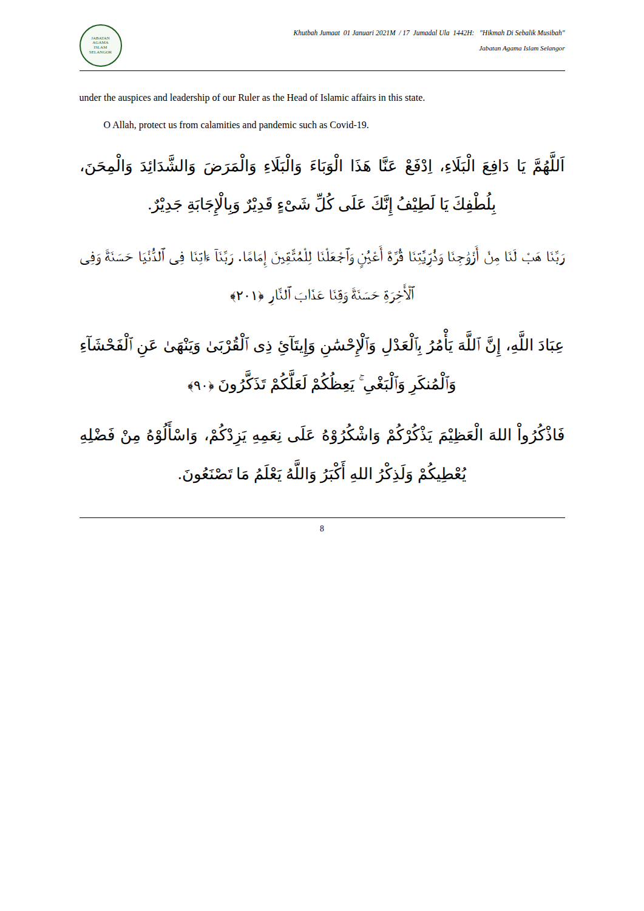JABATAN
AGAMA
ISLAM
SELANGOR
Khutbah Jumaat 01 Januari 2021M / 17 Jumadal Ula 1442H: "Hikmah Di Sebalik Musibah"
Jabatan Agama Islam Selangor
under the auspices and leadership of our Ruler as the Head of Islamic affairs in this state.
O Allah, protect us from calamities and pandemic such as Covid-19.
اَللَّهُمَّ يَا دَافِعَ الْبَلَاءِ، اِدْفَعْ عَنَّا هَذَا الْوَبَاءَ وَالْبَلَاءِ وَالْمَرَضَ وَالشَّدَائِدَ وَالْمِحَنَ، بِلُطْفِكَ يَا لَطِيْفُ إِنَّكَ عَلَى كُلِّ شَىْءٍ قَدِيْرٌ وَبِالْإِجَابَةِ جَدِيْرٌ.
رَبَّنَا هَبْ لَنَا مِنْ أَزْوَٰجِنَا وَذُرِّيَّٰتِنَا قُرَّةَ أَعْيُنٍ وَٱجْعَلْنَا لِلْمُتَّقِينَ إِمَامًا. رَبَّنَآ ءَاتِنَا فِى ٱلدُّنْيَا حَسَنَةً وَفِى ٱلْأَخِرَةِ حَسَنَةً وَقِنَا عَذَابَ ٱلنَّارِ ﴿٢٠١﴾
عِبَادَ اللَّهِ، إِنَّ ٱللَّهَ يَأْمُرُ بِٱلْعَدْلِ وَٱلْإِحْسَٰنِ وَإِيتَآئِ ذِى ٱلْقُرْبَىٰ وَيَنْهَىٰ عَنِ ٱلْفَحْشَآءِ وَٱلْمُنكَرِ وَٱلْبَغْىِ ۚ يَعِظُكُمْ لَعَلَّكُمْ تَذَكَّرُونَ ﴿٩٠﴾
فَاذْكُرُواْ اللهَ الْعَظِيْمَ يَذْكُرْكُمْ وَاشْكُرُوْهُ عَلَى نِعَمِهِ يَزِدْكُمْ، وَاسْأَلُوْهُ مِنْ فَضْلِهِ يُعْطِيكُمْ وَلَذِكْرُ اللهِ أَكْبَرُ وَاللَّهُ يَعْلَمُ مَا تَصْنَعُونَ.
8